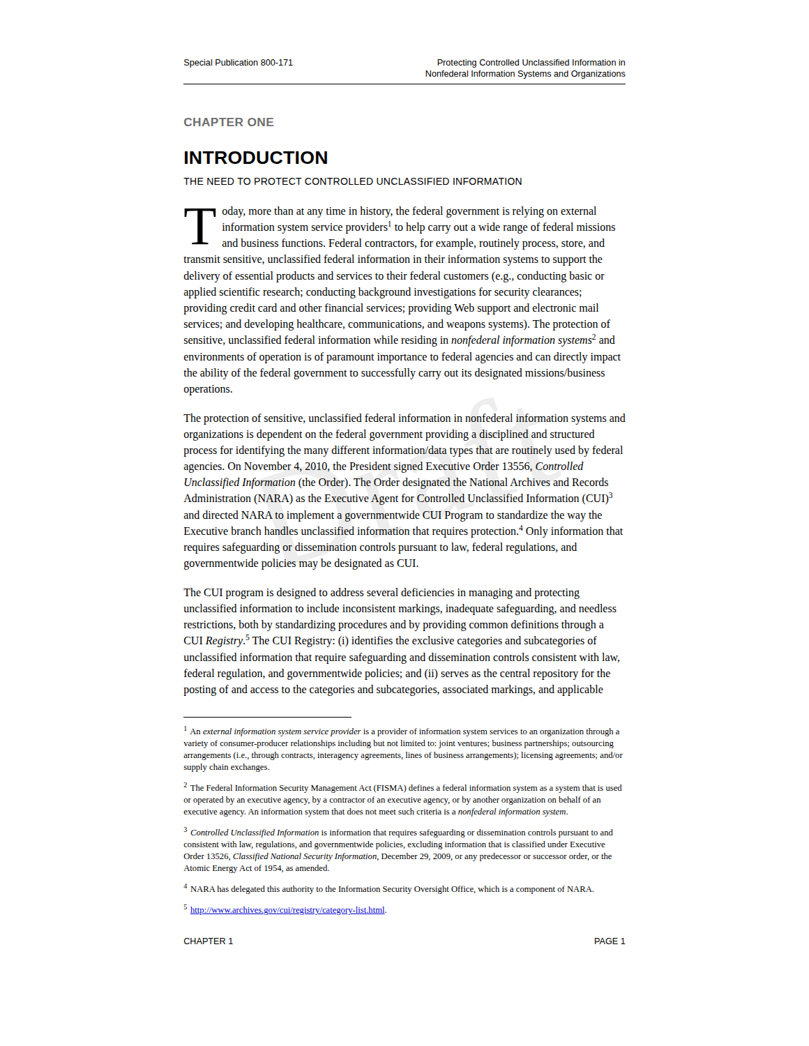Draft
Special Publication 800-171
Protecting Controlled Unclassified Information in
Nonfederal Information Systems and Organizations
CHAPTER ONE
INTRODUCTION
THE NEED TO PROTECT CONTROLLED UNCLASSIFIED INFORMATION
Today, more than at any time in history, the federal government is relying on external information system service providers1 to help carry out a wide range of federal missions and business functions. Federal contractors, for example, routinely process, store, and transmit sensitive, unclassified federal information in their information systems to support the delivery of essential products and services to their federal customers (e.g., conducting basic or applied scientific research; conducting background investigations for security clearances; providing credit card and other financial services; providing Web support and electronic mail services; and developing healthcare, communications, and weapons systems). The protection of sensitive, unclassified federal information while residing in nonfederal information systems2 and environments of operation is of paramount importance to federal agencies and can directly impact the ability of the federal government to successfully carry out its designated missions/business operations.
The protection of sensitive, unclassified federal information in nonfederal information systems and organizations is dependent on the federal government providing a disciplined and structured process for identifying the many different information/data types that are routinely used by federal agencies. On November 4, 2010, the President signed Executive Order 13556, Controlled Unclassified Information (the Order). The Order designated the National Archives and Records Administration (NARA) as the Executive Agent for Controlled Unclassified Information (CUI)3 and directed NARA to implement a governmentwide CUI Program to standardize the way the Executive branch handles unclassified information that requires protection.4 Only information that requires safeguarding or dissemination controls pursuant to law, federal regulations, and governmentwide policies may be designated as CUI.
The CUI program is designed to address several deficiencies in managing and protecting unclassified information to include inconsistent markings, inadequate safeguarding, and needless restrictions, both by standardizing procedures and by providing common definitions through a CUI Registry.5 The CUI Registry: (i) identifies the exclusive categories and subcategories of unclassified information that require safeguarding and dissemination controls consistent with law, federal regulation, and governmentwide policies; and (ii) serves as the central repository for the posting of and access to the categories and subcategories, associated markings, and applicable
1 An external information system service provider is a provider of information system services to an organization through a variety of consumer-producer relationships including but not limited to: joint ventures; business partnerships; outsourcing arrangements (i.e., through contracts, interagency agreements, lines of business arrangements); licensing agreements; and/or supply chain exchanges.
2 The Federal Information Security Management Act (FISMA) defines a federal information system as a system that is used or operated by an executive agency, by a contractor of an executive agency, or by another organization on behalf of an executive agency. An information system that does not meet such criteria is a nonfederal information system.
3 Controlled Unclassified Information is information that requires safeguarding or dissemination controls pursuant to and consistent with law, regulations, and governmentwide policies, excluding information that is classified under Executive Order 13526, Classified National Security Information, December 29, 2009, or any predecessor or successor order, or the Atomic Energy Act of 1954, as amended.
4 NARA has delegated this authority to the Information Security Oversight Office, which is a component of NARA.
5 http://www.archives.gov/cui/registry/category-list.html.
CHAPTER 1
PAGE 1